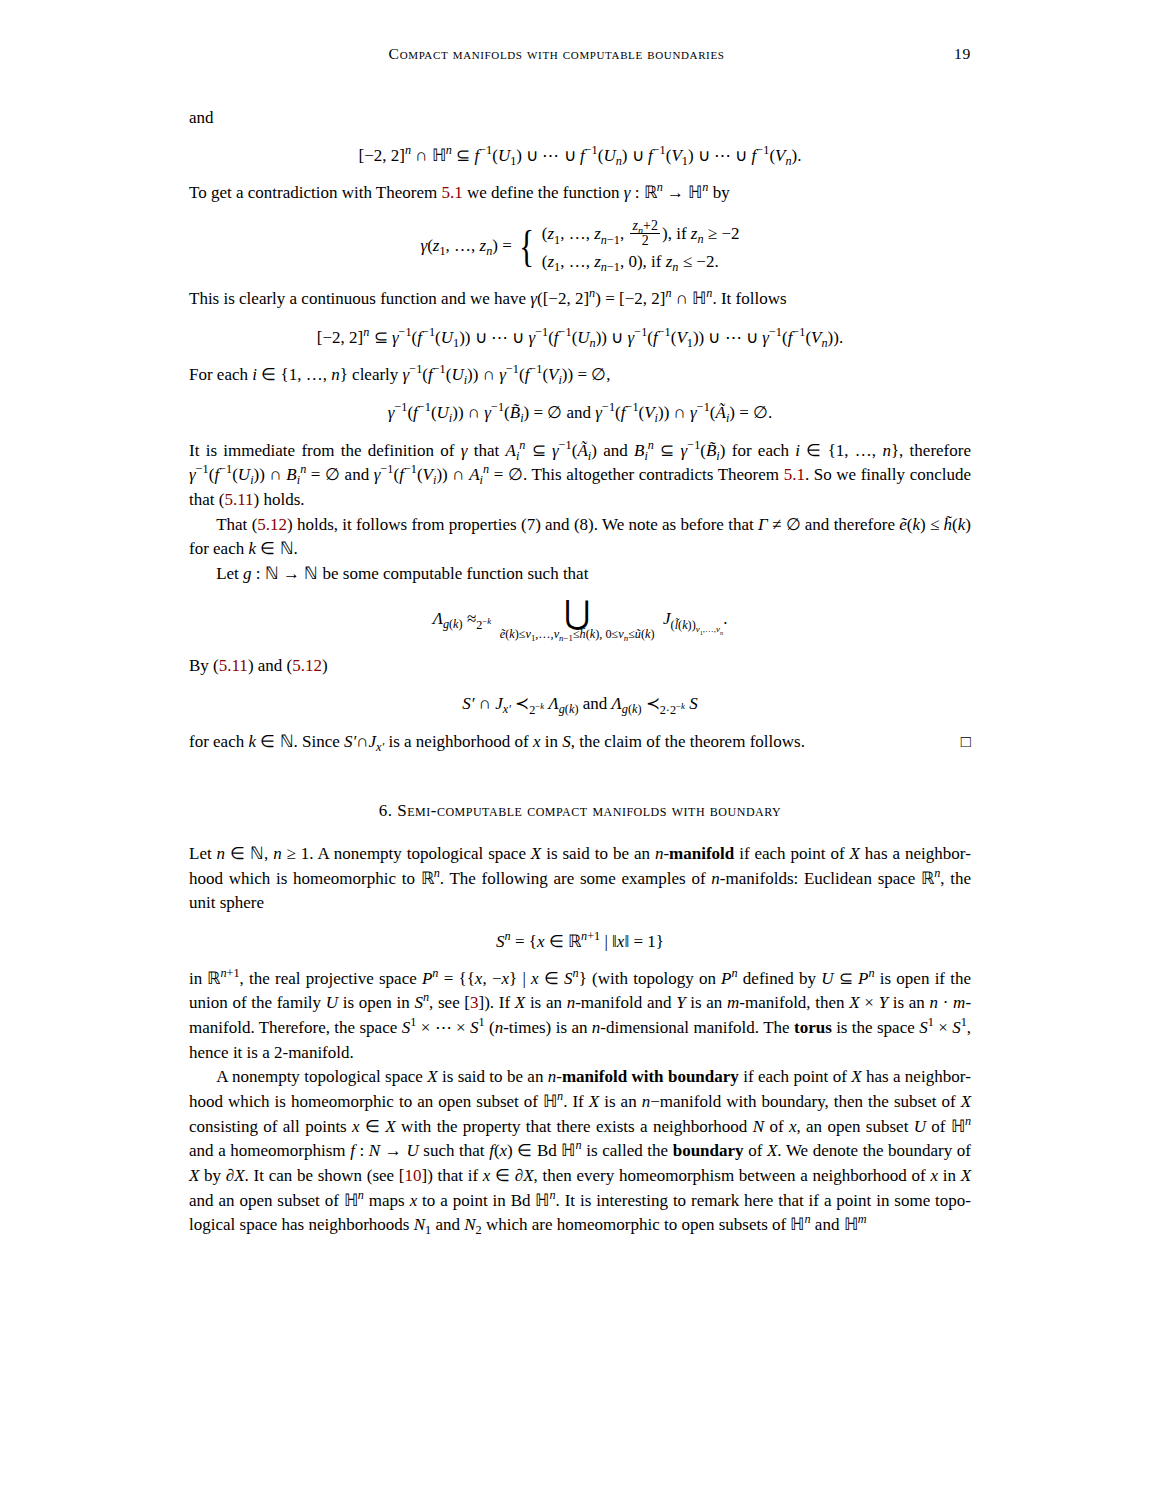Compact manifolds with computable boundaries 19
and
[−2, 2]n ∩ ℍn ⊆ f−1(U1) ∪ ⋯ ∪ f−1(Un) ∪ f−1(V1) ∪ ⋯ ∪ f−1(Vn).
To get a contradiction with Theorem 5.1 we define the function γ : ℝn → ℍn by
γ(z1, …, zn) = { (z1, …, zn−1, zn+22), if zn ≥ −2 (z1, …, zn−1, 0), if zn ≤ −2.
This is clearly a continuous function and we have γ([−2, 2]n) = [−2, 2]n ∩ ℍn. It follows
[−2, 2]n ⊆ γ−1(f−1(U1)) ∪ ⋯ ∪ γ−1(f−1(Un)) ∪ γ−1(f−1(V1)) ∪ ⋯ ∪ γ−1(f−1(Vn)).
For each i ∈ {1, …, n} clearly γ−1(f−1(Ui)) ∩ γ−1(f−1(Vi)) = ∅,
γ−1(f−1(Ui)) ∩ γ−1(B̃i) = ∅ and γ−1(f−1(Vi)) ∩ γ−1(Ãi) = ∅.
It is immediate from the definition of γ that Ain ⊆ γ−1(Ãi) and Bin ⊆ γ−1(B̃i) for each i ∈ {1, …, n}, therefore γ−1(f−1(Ui)) ∩ Bin = ∅ and γ−1(f−1(Vi)) ∩ Ain = ∅. This altogether contradicts Theorem 5.1. So we finally conclude that (5.11) holds.
That (5.12) holds, it follows from properties (7) and (8). We note as before that Γ ≠ ∅ and therefore ẽ(k) ≤ h̃(k) for each k ∈ ℕ.
Let g : ℕ → ℕ be some computable function such that
Λg(k) ≈2−k ⋃ ẽ(k)≤v1,…,vn−1≤h̃(k), 0≤vn≤ũ(k) J(l̃(k))v1,…,vn.
By (5.11) and (5.12)
S′ ∩ Jx′ ≺2−k Λg(k) and Λg(k) ≺2·2−k S
for each k ∈ ℕ. Since S′∩Jx′ is a neighborhood of x in S, the claim of the theorem follows.□
6. Semi-computable compact manifolds with boundary
Let n ∈ ℕ, n ≥ 1. A nonempty topological space X is said to be an n-manifold if each point of X has a neighborhood which is homeomorphic to ℝn. The following are some examples of n-manifolds: Euclidean space ℝn, the unit sphere
Sn = {x ∈ ℝn+1 | ‖x‖ = 1}
in ℝn+1, the real projective space Pn = {{x, −x} | x ∈ Sn} (with topology on Pn defined by U ⊆ Pn is open if the union of the family U is open in Sn, see [3]). If X is an n-manifold and Y is an m-manifold, then X × Y is an n · m-manifold. Therefore, the space S1 × ⋯ × S1 (n-times) is an n-dimensional manifold. The torus is the space S1 × S1, hence it is a 2-manifold.
A nonempty topological space X is said to be an n-manifold with boundary if each point of X has a neighborhood which is homeomorphic to an open subset of ℍn. If X is an n−manifold with boundary, then the subset of X consisting of all points x ∈ X with the property that there exists a neighborhood N of x, an open subset U of ℍn and a homeomorphism f : N → U such that f(x) ∈ Bd ℍn is called the boundary of X. We denote the boundary of X by ∂X. It can be shown (see [10]) that if x ∈ ∂X, then every homeomorphism between a neighborhood of x in X and an open subset of ℍn maps x to a point in Bd ℍn. It is interesting to remark here that if a point in some topological space has neighborhoods N1 and N2 which are homeomorphic to open subsets of ℍn and ℍm